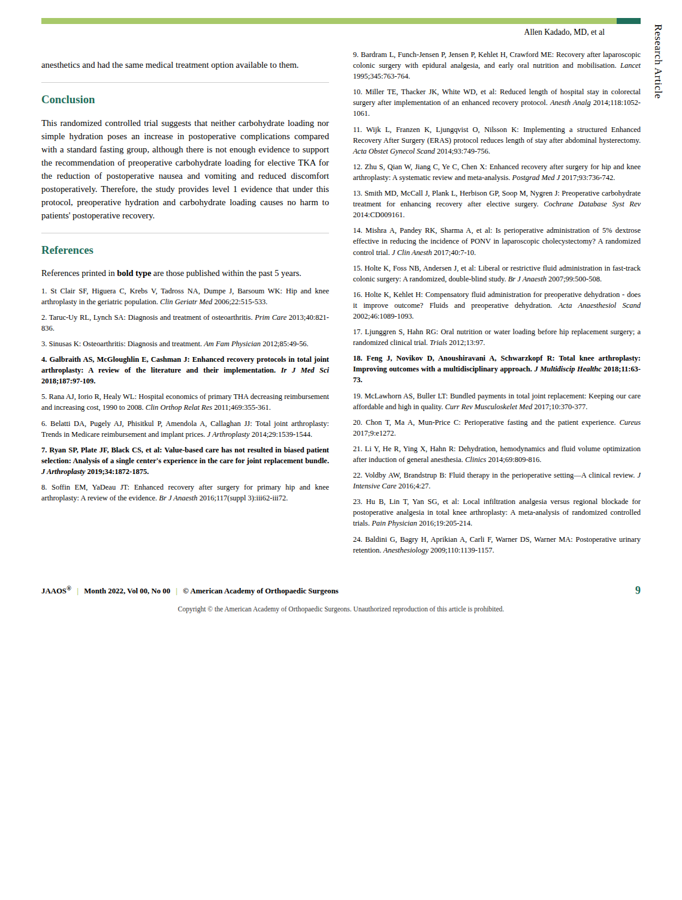Allen Kadado, MD, et al
Research Article
anesthetics and had the same medical treatment option available to them.
Conclusion
This randomized controlled trial suggests that neither carbohydrate loading nor simple hydration poses an increase in postoperative complications compared with a standard fasting group, although there is not enough evidence to support the recommendation of preoperative carbohydrate loading for elective TKA for the reduction of postoperative nausea and vomiting and reduced discomfort postoperatively. Therefore, the study provides level 1 evidence that under this protocol, preoperative hydration and carbohydrate loading causes no harm to patients' postoperative recovery.
References
References printed in bold type are those published within the past 5 years.
1. St Clair SF, Higuera C, Krebs V, Tadross NA, Dumpe J, Barsoum WK: Hip and knee arthroplasty in the geriatric population. Clin Geriatr Med 2006;22:515-533.
2. Taruc-Uy RL, Lynch SA: Diagnosis and treatment of osteoarthritis. Prim Care 2013;40:821-836.
3. Sinusas K: Osteoarthritis: Diagnosis and treatment. Am Fam Physician 2012;85:49-56.
4. Galbraith AS, McGloughlin E, Cashman J: Enhanced recovery protocols in total joint arthroplasty: A review of the literature and their implementation. Ir J Med Sci 2018;187:97-109.
5. Rana AJ, Iorio R, Healy WL: Hospital economics of primary THA decreasing reimbursement and increasing cost, 1990 to 2008. Clin Orthop Relat Res 2011;469:355-361.
6. Belatti DA, Pugely AJ, Phisitkul P, Amendola A, Callaghan JJ: Total joint arthroplasty: Trends in Medicare reimbursement and implant prices. J Arthroplasty 2014;29:1539-1544.
7. Ryan SP, Plate JF, Black CS, et al: Value-based care has not resulted in biased patient selection: Analysis of a single center's experience in the care for joint replacement bundle. J Arthroplasty 2019;34:1872-1875.
8. Soffin EM, YaDeau JT: Enhanced recovery after surgery for primary hip and knee arthroplasty: A review of the evidence. Br J Anaesth 2016;117(suppl 3):iii62-iii72.
9. Bardram L, Funch-Jensen P, Jensen P, Kehlet H, Crawford ME: Recovery after laparoscopic colonic surgery with epidural analgesia, and early oral nutrition and mobilisation. Lancet 1995;345:763-764.
10. Miller TE, Thacker JK, White WD, et al: Reduced length of hospital stay in colorectal surgery after implementation of an enhanced recovery protocol. Anesth Analg 2014;118:1052-1061.
11. Wijk L, Franzen K, Ljungqvist O, Nilsson K: Implementing a structured Enhanced Recovery After Surgery (ERAS) protocol reduces length of stay after abdominal hysterectomy. Acta Obstet Gynecol Scand 2014;93:749-756.
12. Zhu S, Qian W, Jiang C, Ye C, Chen X: Enhanced recovery after surgery for hip and knee arthroplasty: A systematic review and meta-analysis. Postgrad Med J 2017;93:736-742.
13. Smith MD, McCall J, Plank L, Herbison GP, Soop M, Nygren J: Preoperative carbohydrate treatment for enhancing recovery after elective surgery. Cochrane Database Syst Rev 2014:CD009161.
14. Mishra A, Pandey RK, Sharma A, et al: Is perioperative administration of 5% dextrose effective in reducing the incidence of PONV in laparoscopic cholecystectomy? A randomized control trial. J Clin Anesth 2017;40:7-10.
15. Holte K, Foss NB, Andersen J, et al: Liberal or restrictive fluid administration in fast-track colonic surgery: A randomized, double-blind study. Br J Anaesth 2007;99:500-508.
16. Holte K, Kehlet H: Compensatory fluid administration for preoperative dehydration - does it improve outcome? Fluids and preoperative dehydration. Acta Anaesthesiol Scand 2002;46:1089-1093.
17. Ljunggren S, Hahn RG: Oral nutrition or water loading before hip replacement surgery; a randomized clinical trial. Trials 2012;13:97.
18. Feng J, Novikov D, Anoushiravani A, Schwarzkopf R: Total knee arthroplasty: Improving outcomes with a multidisciplinary approach. J Multidiscip Healthc 2018;11:63-73.
19. McLawhorn AS, Buller LT: Bundled payments in total joint replacement: Keeping our care affordable and high in quality. Curr Rev Musculoskelet Med 2017;10:370-377.
20. Chon T, Ma A, Mun-Price C: Perioperative fasting and the patient experience. Cureus 2017;9:e1272.
21. Li Y, He R, Ying X, Hahn R: Dehydration, hemodynamics and fluid volume optimization after induction of general anesthesia. Clinics 2014;69:809-816.
22. Voldby AW, Brandstrup B: Fluid therapy in the perioperative setting—A clinical review. J Intensive Care 2016;4:27.
23. Hu B, Lin T, Yan SG, et al: Local infiltration analgesia versus regional blockade for postoperative analgesia in total knee arthroplasty: A meta-analysis of randomized controlled trials. Pain Physician 2016;19:205-214.
24. Baldini G, Bagry H, Aprikian A, Carli F, Warner DS, Warner MA: Postoperative urinary retention. Anesthesiology 2009;110:1139-1157.
JAAOS® | Month 2022, Vol 00, No 00 | © American Academy of Orthopaedic Surgeons
9
Copyright © the American Academy of Orthopaedic Surgeons. Unauthorized reproduction of this article is prohibited.